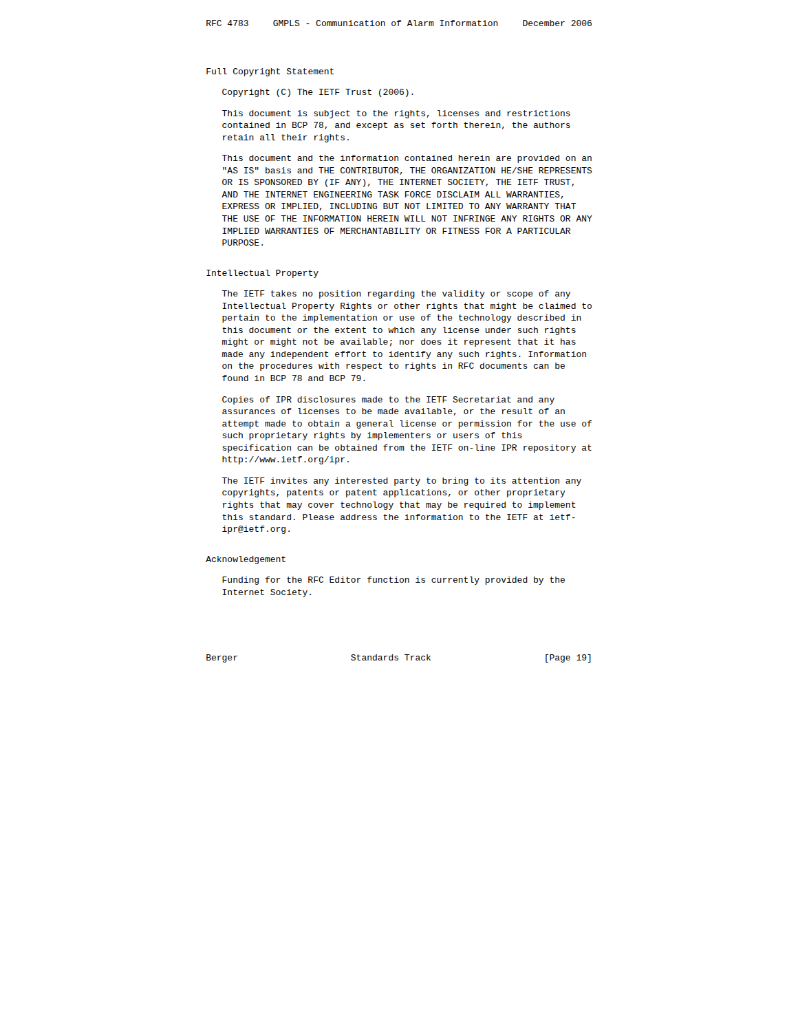RFC 4783 GMPLS - Communication of Alarm Information December 2006
Full Copyright Statement
Copyright (C) The IETF Trust (2006).
This document is subject to the rights, licenses and restrictions contained in BCP 78, and except as set forth therein, the authors retain all their rights.
This document and the information contained herein are provided on an "AS IS" basis and THE CONTRIBUTOR, THE ORGANIZATION HE/SHE REPRESENTS OR IS SPONSORED BY (IF ANY), THE INTERNET SOCIETY, THE IETF TRUST, AND THE INTERNET ENGINEERING TASK FORCE DISCLAIM ALL WARRANTIES, EXPRESS OR IMPLIED, INCLUDING BUT NOT LIMITED TO ANY WARRANTY THAT THE USE OF THE INFORMATION HEREIN WILL NOT INFRINGE ANY RIGHTS OR ANY IMPLIED WARRANTIES OF MERCHANTABILITY OR FITNESS FOR A PARTICULAR PURPOSE.
Intellectual Property
The IETF takes no position regarding the validity or scope of any Intellectual Property Rights or other rights that might be claimed to pertain to the implementation or use of the technology described in this document or the extent to which any license under such rights might or might not be available; nor does it represent that it has made any independent effort to identify any such rights. Information on the procedures with respect to rights in RFC documents can be found in BCP 78 and BCP 79.
Copies of IPR disclosures made to the IETF Secretariat and any assurances of licenses to be made available, or the result of an attempt made to obtain a general license or permission for the use of such proprietary rights by implementers or users of this specification can be obtained from the IETF on-line IPR repository at http://www.ietf.org/ipr.
The IETF invites any interested party to bring to its attention any copyrights, patents or patent applications, or other proprietary rights that may cover technology that may be required to implement this standard. Please address the information to the IETF at ietf-ipr@ietf.org.
Acknowledgement
Funding for the RFC Editor function is currently provided by the Internet Society.
Berger Standards Track [Page 19]